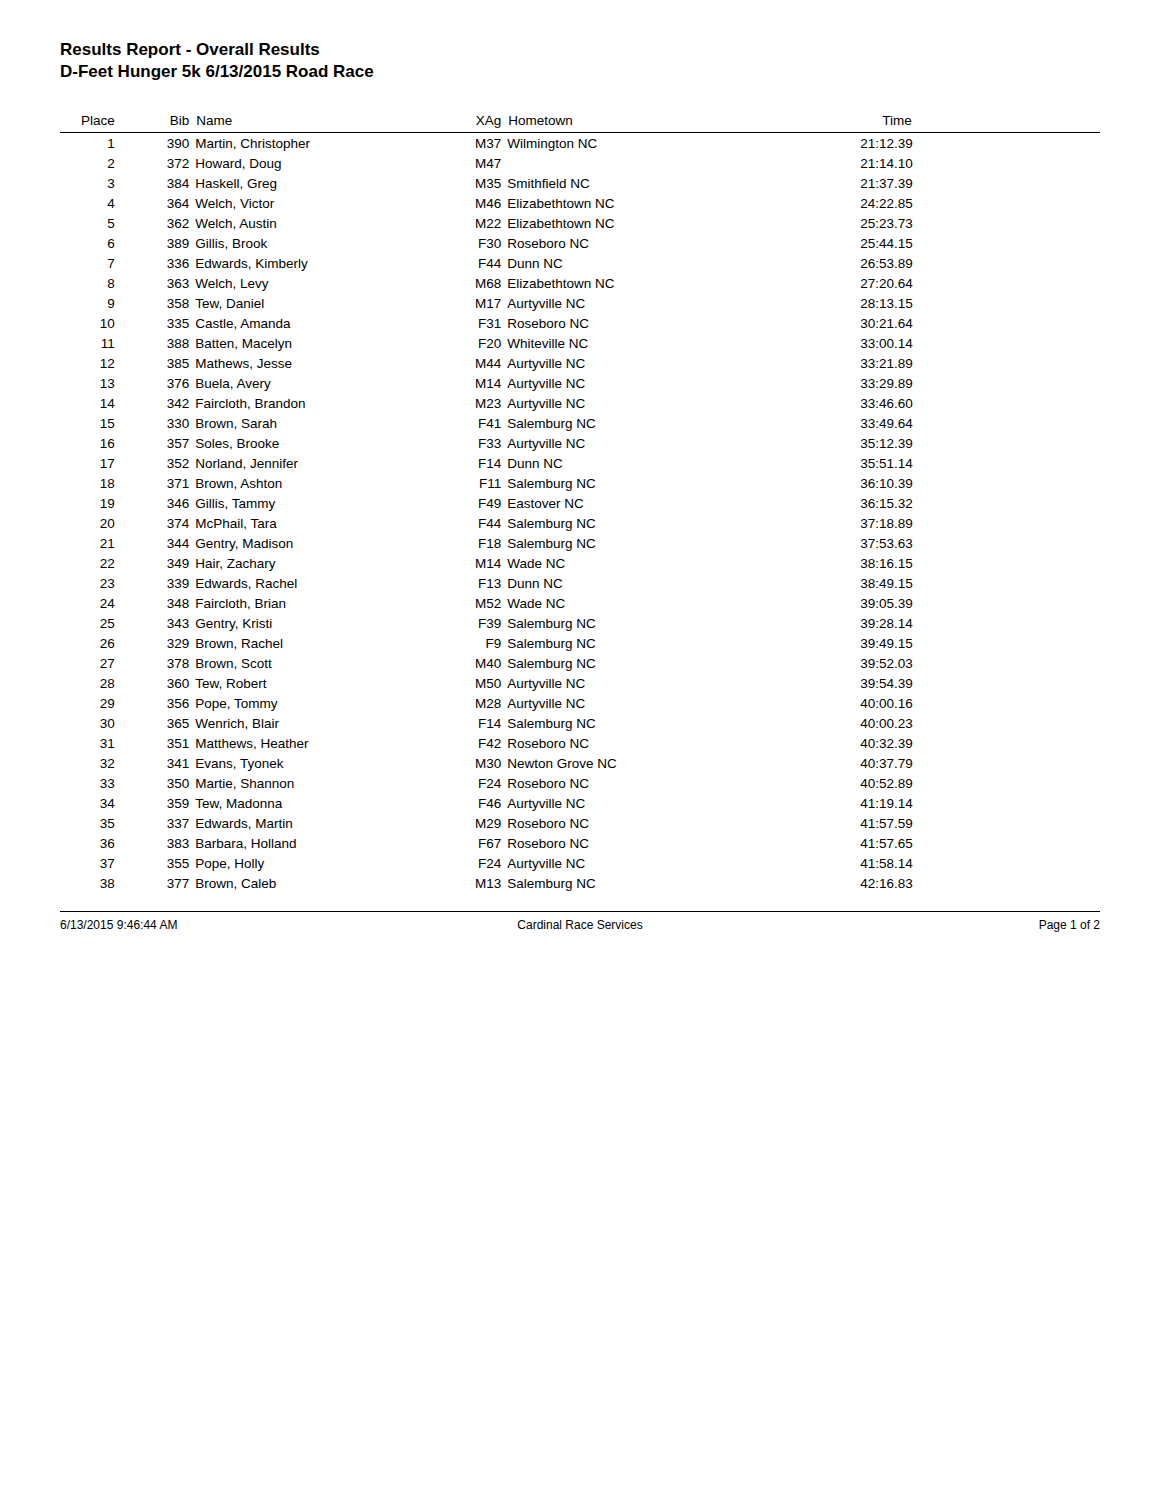Results Report - Overall Results
D-Feet Hunger 5k 6/13/2015 Road Race
| Place | Bib | Name | XAg | Hometown | Time | |
| --- | --- | --- | --- | --- | --- | --- |
| 1 | 390 | Martin, Christopher | M37 | Wilmington NC | 21:12.39 | |
| 2 | 372 | Howard, Doug | M47 | | 21:14.10 | |
| 3 | 384 | Haskell, Greg | M35 | Smithfield NC | 21:37.39 | |
| 4 | 364 | Welch, Victor | M46 | Elizabethtown NC | 24:22.85 | |
| 5 | 362 | Welch, Austin | M22 | Elizabethtown NC | 25:23.73 | |
| 6 | 389 | Gillis, Brook | F30 | Roseboro NC | 25:44.15 | |
| 7 | 336 | Edwards, Kimberly | F44 | Dunn NC | 26:53.89 | |
| 8 | 363 | Welch, Levy | M68 | Elizabethtown NC | 27:20.64 | |
| 9 | 358 | Tew, Daniel | M17 | Aurtyville NC | 28:13.15 | |
| 10 | 335 | Castle, Amanda | F31 | Roseboro NC | 30:21.64 | |
| 11 | 388 | Batten, Macelyn | F20 | Whiteville NC | 33:00.14 | |
| 12 | 385 | Mathews, Jesse | M44 | Aurtyville NC | 33:21.89 | |
| 13 | 376 | Buela, Avery | M14 | Aurtyville NC | 33:29.89 | |
| 14 | 342 | Faircloth, Brandon | M23 | Aurtyville NC | 33:46.60 | |
| 15 | 330 | Brown, Sarah | F41 | Salemburg NC | 33:49.64 | |
| 16 | 357 | Soles, Brooke | F33 | Aurtyville NC | 35:12.39 | |
| 17 | 352 | Norland, Jennifer | F14 | Dunn NC | 35:51.14 | |
| 18 | 371 | Brown, Ashton | F11 | Salemburg NC | 36:10.39 | |
| 19 | 346 | Gillis, Tammy | F49 | Eastover NC | 36:15.32 | |
| 20 | 374 | McPhail, Tara | F44 | Salemburg NC | 37:18.89 | |
| 21 | 344 | Gentry, Madison | F18 | Salemburg NC | 37:53.63 | |
| 22 | 349 | Hair, Zachary | M14 | Wade NC | 38:16.15 | |
| 23 | 339 | Edwards, Rachel | F13 | Dunn NC | 38:49.15 | |
| 24 | 348 | Faircloth, Brian | M52 | Wade NC | 39:05.39 | |
| 25 | 343 | Gentry, Kristi | F39 | Salemburg NC | 39:28.14 | |
| 26 | 329 | Brown, Rachel | F9 | Salemburg NC | 39:49.15 | |
| 27 | 378 | Brown, Scott | M40 | Salemburg NC | 39:52.03 | |
| 28 | 360 | Tew, Robert | M50 | Aurtyville NC | 39:54.39 | |
| 29 | 356 | Pope, Tommy | M28 | Aurtyville NC | 40:00.16 | |
| 30 | 365 | Wenrich, Blair | F14 | Salemburg NC | 40:00.23 | |
| 31 | 351 | Matthews, Heather | F42 | Roseboro NC | 40:32.39 | |
| 32 | 341 | Evans, Tyonek | M30 | Newton Grove NC | 40:37.79 | |
| 33 | 350 | Martie, Shannon | F24 | Roseboro NC | 40:52.89 | |
| 34 | 359 | Tew, Madonna | F46 | Aurtyville NC | 41:19.14 | |
| 35 | 337 | Edwards, Martin | M29 | Roseboro NC | 41:57.59 | |
| 36 | 383 | Barbara, Holland | F67 | Roseboro NC | 41:57.65 | |
| 37 | 355 | Pope, Holly | F24 | Aurtyville NC | 41:58.14 | |
| 38 | 377 | Brown, Caleb | M13 | Salemburg NC | 42:16.83 | |
6/13/2015 9:46:44 AM
Cardinal Race Services
Page 1 of 2